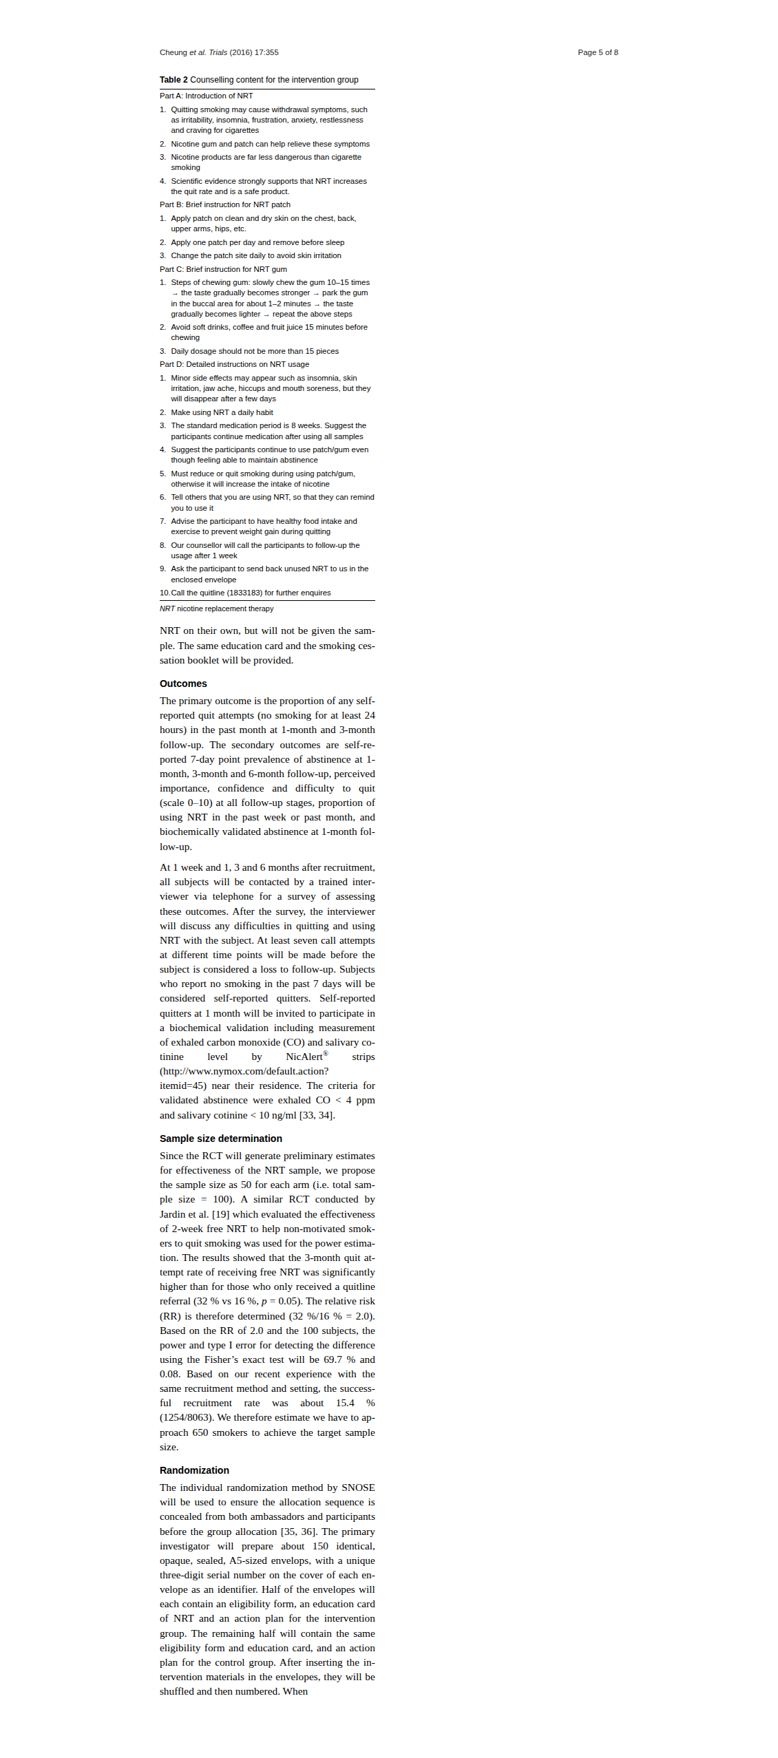Cheung et al. Trials (2016) 17:355
Page 5 of 8
Table 2 Counselling content for the intervention group
| Part A: Introduction of NRT |
| 1. | Quitting smoking may cause withdrawal symptoms, such as irritability, insomnia, frustration, anxiety, restlessness and craving for cigarettes |
| 2. | Nicotine gum and patch can help relieve these symptoms |
| 3. | Nicotine products are far less dangerous than cigarette smoking |
| 4. | Scientific evidence strongly supports that NRT increases the quit rate and is a safe product. |
| Part B: Brief instruction for NRT patch |
| 1. | Apply patch on clean and dry skin on the chest, back, upper arms, hips, etc. |
| 2. | Apply one patch per day and remove before sleep |
| 3. | Change the patch site daily to avoid skin irritation |
| Part C: Brief instruction for NRT gum |
| 1. | Steps of chewing gum: slowly chew the gum 10–15 times → the taste gradually becomes stronger → park the gum in the buccal area for about 1–2 minutes → the taste gradually becomes lighter → repeat the above steps |
| 2. | Avoid soft drinks, coffee and fruit juice 15 minutes before chewing |
| 3. | Daily dosage should not be more than 15 pieces |
| Part D: Detailed instructions on NRT usage |
| 1. | Minor side effects may appear such as insomnia, skin irritation, jaw ache, hiccups and mouth soreness, but they will disappear after a few days |
| 2. | Make using NRT a daily habit |
| 3. | The standard medication period is 8 weeks. Suggest the participants continue medication after using all samples |
| 4. | Suggest the participants continue to use patch/gum even though feeling able to maintain abstinence |
| 5. | Must reduce or quit smoking during using patch/gum, otherwise it will increase the intake of nicotine |
| 6. | Tell others that you are using NRT, so that they can remind you to use it |
| 7. | Advise the participant to have healthy food intake and exercise to prevent weight gain during quitting |
| 8. | Our counsellor will call the participants to follow-up the usage after 1 week |
| 9. | Ask the participant to send back unused NRT to us in the enclosed envelope |
| 10. | Call the quitline (1833183) for further enquires |
NRT nicotine replacement therapy
NRT on their own, but will not be given the sample. The same education card and the smoking cessation booklet will be provided.
Outcomes
The primary outcome is the proportion of any self-reported quit attempts (no smoking for at least 24 hours) in the past month at 1-month and 3-month follow-up. The secondary outcomes are self-reported 7-day point prevalence of abstinence at 1-month, 3-month and 6-month follow-up, perceived importance, confidence and difficulty to quit (scale 0–10) at all follow-up stages, proportion of using NRT in the past week or past month, and biochemically validated abstinence at 1-month follow-up.
At 1 week and 1, 3 and 6 months after recruitment, all subjects will be contacted by a trained interviewer via telephone for a survey of assessing these outcomes. After the survey, the interviewer will discuss any difficulties in quitting and using NRT with the subject. At least seven call attempts at different time points will be made before the subject is considered a loss to follow-up. Subjects who report no smoking in the past 7 days will be considered self-reported quitters. Self-reported quitters at 1 month will be invited to participate in a biochemical validation including measurement of exhaled carbon monoxide (CO) and salivary cotinine level by NicAlert® strips (http://www.nymox.com/default.action?itemid=45) near their residence. The criteria for validated abstinence were exhaled CO < 4 ppm and salivary cotinine < 10 ng/ml [33, 34].
Sample size determination
Since the RCT will generate preliminary estimates for effectiveness of the NRT sample, we propose the sample size as 50 for each arm (i.e. total sample size = 100). A similar RCT conducted by Jardin et al. [19] which evaluated the effectiveness of 2-week free NRT to help non-motivated smokers to quit smoking was used for the power estimation. The results showed that the 3-month quit attempt rate of receiving free NRT was significantly higher than for those who only received a quitline referral (32 % vs 16 %, p = 0.05). The relative risk (RR) is therefore determined (32 %/16 % = 2.0). Based on the RR of 2.0 and the 100 subjects, the power and type I error for detecting the difference using the Fisher’s exact test will be 69.7 % and 0.08. Based on our recent experience with the same recruitment method and setting, the successful recruitment rate was about 15.4 % (1254/8063). We therefore estimate we have to approach 650 smokers to achieve the target sample size.
Randomization
The individual randomization method by SNOSE will be used to ensure the allocation sequence is concealed from both ambassadors and participants before the group allocation [35, 36]. The primary investigator will prepare about 150 identical, opaque, sealed, A5-sized envelops, with a unique three-digit serial number on the cover of each envelope as an identifier. Half of the envelopes will each contain an eligibility form, an education card of NRT and an action plan for the intervention group. The remaining half will contain the same eligibility form and education card, and an action plan for the control group. After inserting the intervention materials in the envelopes, they will be shuffled and then numbered. When